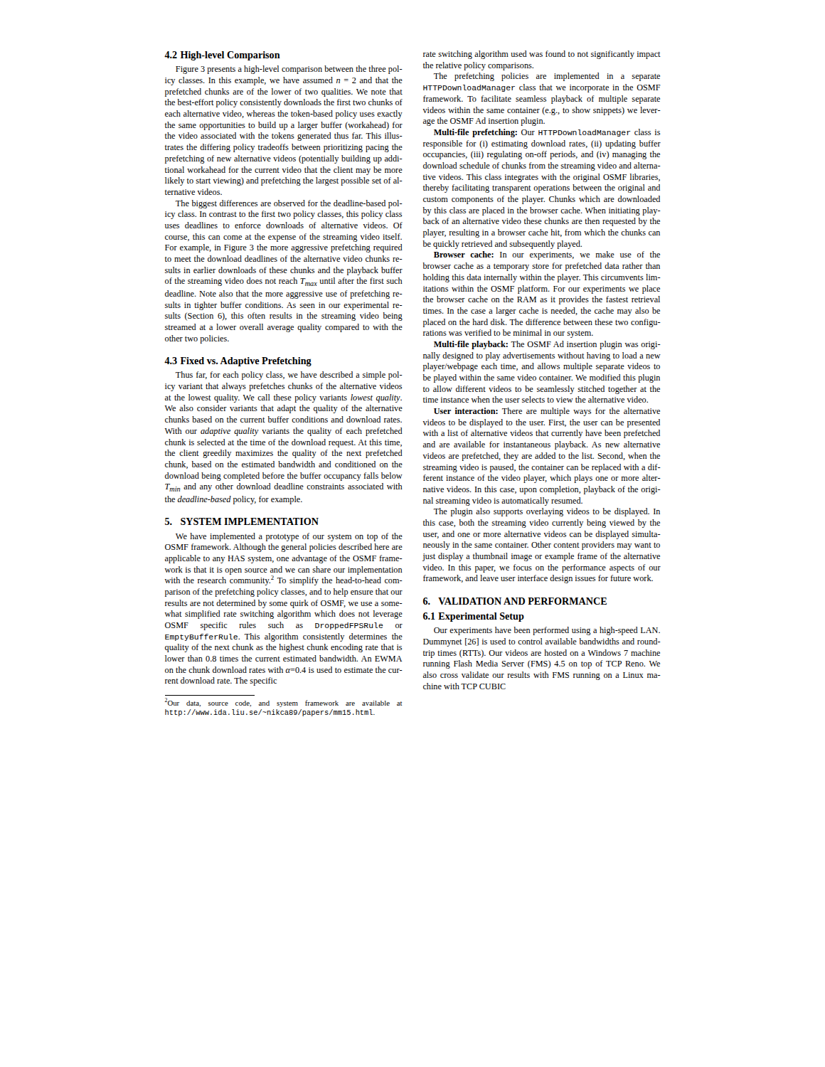4.2 High-level Comparison
Figure 3 presents a high-level comparison between the three policy classes. In this example, we have assumed n = 2 and that the prefetched chunks are of the lower of two qualities. We note that the best-effort policy consistently downloads the first two chunks of each alternative video, whereas the token-based policy uses exactly the same opportunities to build up a larger buffer (workahead) for the video associated with the tokens generated thus far. This illustrates the differing policy tradeoffs between prioritizing pacing the prefetching of new alternative videos (potentially building up additional workahead for the current video that the client may be more likely to start viewing) and prefetching the largest possible set of alternative videos.
The biggest differences are observed for the deadline-based policy class. In contrast to the first two policy classes, this policy class uses deadlines to enforce downloads of alternative videos. Of course, this can come at the expense of the streaming video itself. For example, in Figure 3 the more aggressive prefetching required to meet the download deadlines of the alternative video chunks results in earlier downloads of these chunks and the playback buffer of the streaming video does not reach Tmax until after the first such deadline. Note also that the more aggressive use of prefetching results in tighter buffer conditions. As seen in our experimental results (Section 6), this often results in the streaming video being streamed at a lower overall average quality compared to with the other two policies.
4.3 Fixed vs. Adaptive Prefetching
Thus far, for each policy class, we have described a simple policy variant that always prefetches chunks of the alternative videos at the lowest quality. We call these policy variants lowest quality. We also consider variants that adapt the quality of the alternative chunks based on the current buffer conditions and download rates. With our adaptive quality variants the quality of each prefetched chunk is selected at the time of the download request. At this time, the client greedily maximizes the quality of the next prefetched chunk, based on the estimated bandwidth and conditioned on the download being completed before the buffer occupancy falls below Tmin and any other download deadline constraints associated with the deadline-based policy, for example.
5. SYSTEM IMPLEMENTATION
We have implemented a prototype of our system on top of the OSMF framework. Although the general policies described here are applicable to any HAS system, one advantage of the OSMF framework is that it is open source and we can share our implementation with the research community.2 To simplify the head-to-head comparison of the prefetching policy classes, and to help ensure that our results are not determined by some quirk of OSMF, we use a somewhat simplified rate switching algorithm which does not leverage OSMF specific rules such as DroppedFPSRule or EmptyBufferRule. This algorithm consistently determines the quality of the next chunk as the highest chunk encoding rate that is lower than 0.8 times the current estimated bandwidth. An EWMA on the chunk download rates with α=0.4 is used to estimate the current download rate. The specific
2Our data, source code, and system framework are available at http://www.ida.liu.se/~nikca89/papers/mm15.html.
rate switching algorithm used was found to not significantly impact the relative policy comparisons.
The prefetching policies are implemented in a separate HTTPDownloadManager class that we incorporate in the OSMF framework. To facilitate seamless playback of multiple separate videos within the same container (e.g., to show snippets) we leverage the OSMF Ad insertion plugin.
Multi-file prefetching: Our HTTPDownloadManager class is responsible for (i) estimating download rates, (ii) updating buffer occupancies, (iii) regulating on-off periods, and (iv) managing the download schedule of chunks from the streaming video and alternative videos. This class integrates with the original OSMF libraries, thereby facilitating transparent operations between the original and custom components of the player. Chunks which are downloaded by this class are placed in the browser cache. When initiating playback of an alternative video these chunks are then requested by the player, resulting in a browser cache hit, from which the chunks can be quickly retrieved and subsequently played.
Browser cache: In our experiments, we make use of the browser cache as a temporary store for prefetched data rather than holding this data internally within the player. This circumvents limitations within the OSMF platform. For our experiments we place the browser cache on the RAM as it provides the fastest retrieval times. In the case a larger cache is needed, the cache may also be placed on the hard disk. The difference between these two configurations was verified to be minimal in our system.
Multi-file playback: The OSMF Ad insertion plugin was originally designed to play advertisements without having to load a new player/webpage each time, and allows multiple separate videos to be played within the same video container. We modified this plugin to allow different videos to be seamlessly stitched together at the time instance when the user selects to view the alternative video.
User interaction: There are multiple ways for the alternative videos to be displayed to the user. First, the user can be presented with a list of alternative videos that currently have been prefetched and are available for instantaneous playback. As new alternative videos are prefetched, they are added to the list. Second, when the streaming video is paused, the container can be replaced with a different instance of the video player, which plays one or more alternative videos. In this case, upon completion, playback of the original streaming video is automatically resumed.
The plugin also supports overlaying videos to be displayed. In this case, both the streaming video currently being viewed by the user, and one or more alternative videos can be displayed simultaneously in the same container. Other content providers may want to just display a thumbnail image or example frame of the alternative video. In this paper, we focus on the performance aspects of our framework, and leave user interface design issues for future work.
6. VALIDATION AND PERFORMANCE
6.1 Experimental Setup
Our experiments have been performed using a high-speed LAN. Dummynet [26] is used to control available bandwidths and round-trip times (RTTs). Our videos are hosted on a Windows 7 machine running Flash Media Server (FMS) 4.5 on top of TCP Reno. We also cross validate our results with FMS running on a Linux machine with TCP CUBIC